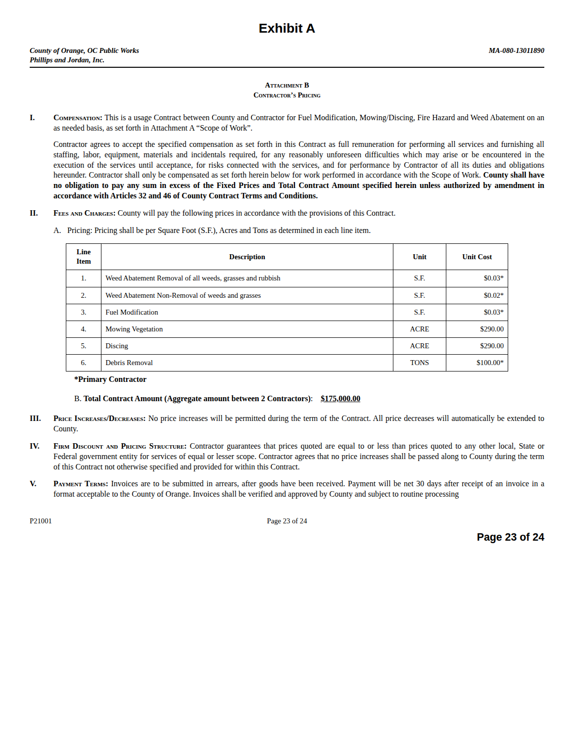Exhibit A
County of Orange, OC Public Works
Phillips and Jordan, Inc.
MA-080-13011890
Attachment B
Contractor’s Pricing
I.
Compensation: This is a usage Contract between County and Contractor for Fuel Modification, Mowing/Discing, Fire Hazard and Weed Abatement on an as needed basis, as set forth in Attachment A “Scope of Work”.
Contractor agrees to accept the specified compensation as set forth in this Contract as full remuneration for performing all services and furnishing all staffing, labor, equipment, materials and incidentals required, for any reasonably unforeseen difficulties which may arise or be encountered in the execution of the services until acceptance, for risks connected with the services, and for performance by Contractor of all its duties and obligations hereunder. Contractor shall only be compensated as set forth herein below for work performed in accordance with the Scope of Work. County shall have no obligation to pay any sum in excess of the Fixed Prices and Total Contract Amount specified herein unless authorized by amendment in accordance with Articles 32 and 46 of County Contract Terms and Conditions.
II.
Fees and Charges: County will pay the following prices in accordance with the provisions of this Contract.
A.
Pricing: Pricing shall be per Square Foot (S.F.), Acres and Tons as determined in each line item.
| Line Item | Description | Unit | Unit Cost |
| --- | --- | --- | --- |
| 1. | Weed Abatement Removal of all weeds, grasses and rubbish | S.F. | $0.03* |
| 2. | Weed Abatement Non-Removal of weeds and grasses | S.F. | $0.02* |
| 3. | Fuel Modification | S.F. | $0.03* |
| 4. | Mowing Vegetation | ACRE | $290.00 |
| 5. | Discing | ACRE | $290.00 |
| 6. | Debris Removal | TONS | $100.00* |
*Primary Contractor
B. Total Contract Amount (Aggregate amount between 2 Contractors): $175,000.00
III.
Price Increases/Decreases: No price increases will be permitted during the term of the Contract. All price decreases will automatically be extended to County.
IV.
Firm Discount and Pricing Structure: Contractor guarantees that prices quoted are equal to or less than prices quoted to any other local, State or Federal government entity for services of equal or lesser scope. Contractor agrees that no price increases shall be passed along to County during the term of this Contract not otherwise specified and provided for within this Contract.
V.
Payment Terms: Invoices are to be submitted in arrears, after goods have been received. Payment will be net 30 days after receipt of an invoice in a format acceptable to the County of Orange. Invoices shall be verified and approved by County and subject to routine processing
P21001
Page 23 of 24
Page 23 of 24